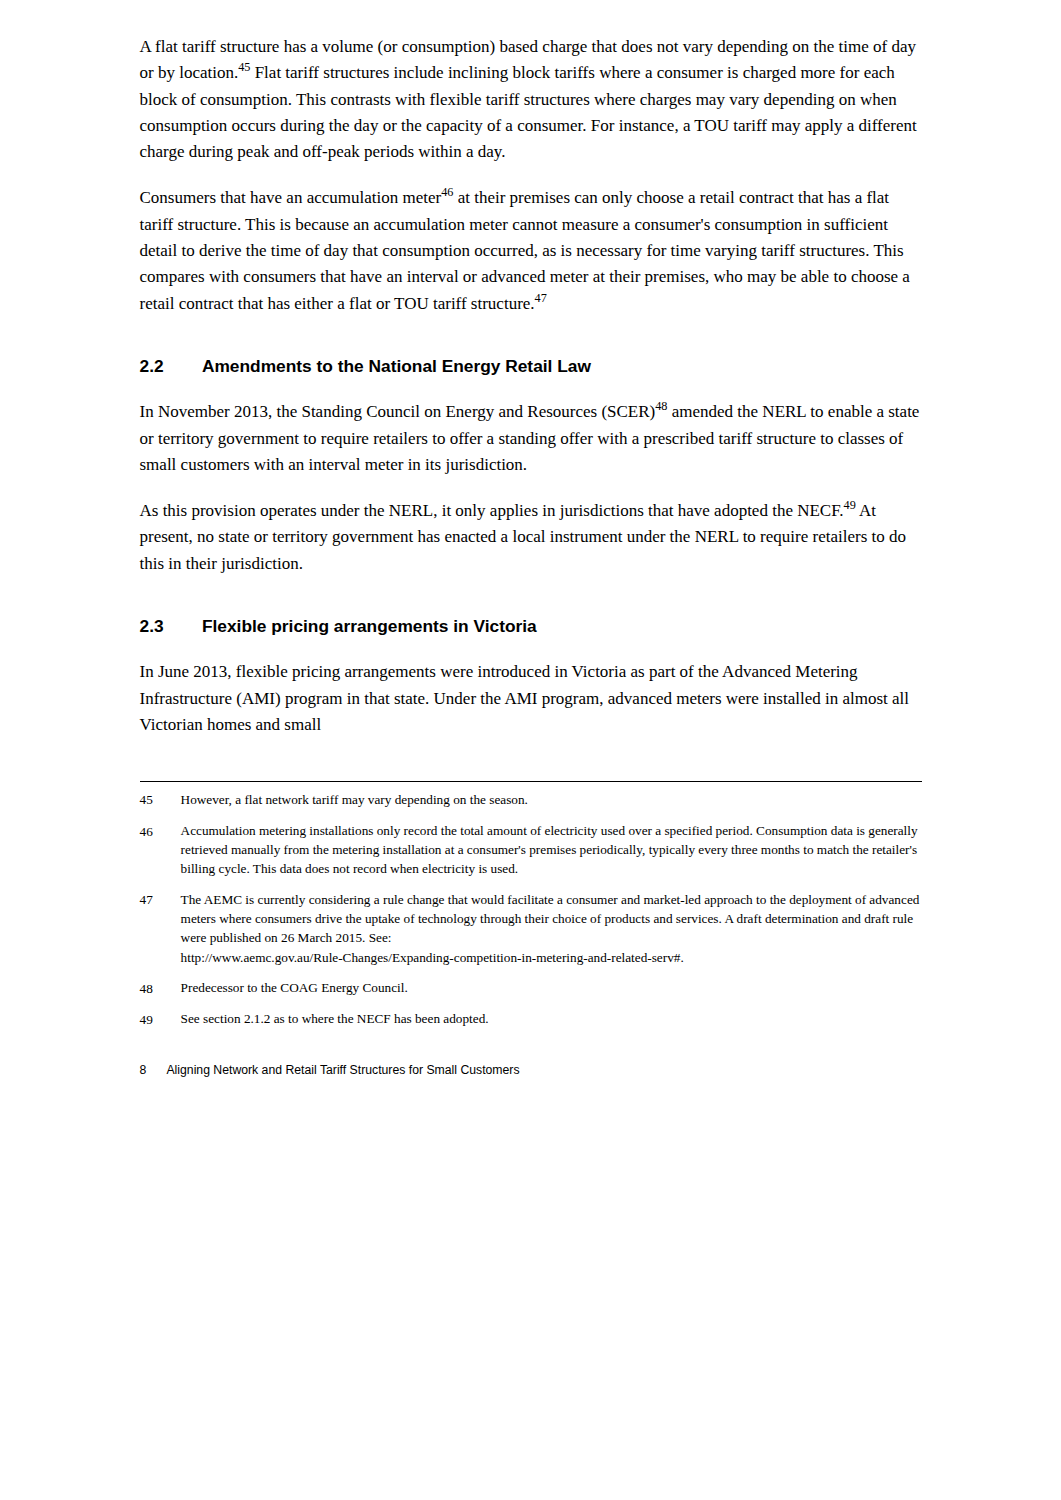A flat tariff structure has a volume (or consumption) based charge that does not vary depending on the time of day or by location.45 Flat tariff structures include inclining block tariffs where a consumer is charged more for each block of consumption. This contrasts with flexible tariff structures where charges may vary depending on when consumption occurs during the day or the capacity of a consumer. For instance, a TOU tariff may apply a different charge during peak and off-peak periods within a day.
Consumers that have an accumulation meter46 at their premises can only choose a retail contract that has a flat tariff structure. This is because an accumulation meter cannot measure a consumer's consumption in sufficient detail to derive the time of day that consumption occurred, as is necessary for time varying tariff structures. This compares with consumers that have an interval or advanced meter at their premises, who may be able to choose a retail contract that has either a flat or TOU tariff structure.47
2.2 Amendments to the National Energy Retail Law
In November 2013, the Standing Council on Energy and Resources (SCER)48 amended the NERL to enable a state or territory government to require retailers to offer a standing offer with a prescribed tariff structure to classes of small customers with an interval meter in its jurisdiction.
As this provision operates under the NERL, it only applies in jurisdictions that have adopted the NECF.49 At present, no state or territory government has enacted a local instrument under the NERL to require retailers to do this in their jurisdiction.
2.3 Flexible pricing arrangements in Victoria
In June 2013, flexible pricing arrangements were introduced in Victoria as part of the Advanced Metering Infrastructure (AMI) program in that state. Under the AMI program, advanced meters were installed in almost all Victorian homes and small
45 However, a flat network tariff may vary depending on the season.
46 Accumulation metering installations only record the total amount of electricity used over a specified period. Consumption data is generally retrieved manually from the metering installation at a consumer's premises periodically, typically every three months to match the retailer's billing cycle. This data does not record when electricity is used.
47 The AEMC is currently considering a rule change that would facilitate a consumer and market-led approach to the deployment of advanced meters where consumers drive the uptake of technology through their choice of products and services. A draft determination and draft rule were published on 26 March 2015. See:
http://www.aemc.gov.au/Rule-Changes/Expanding-competition-in-metering-and-related-serv#.
48 Predecessor to the COAG Energy Council.
49 See section 2.1.2 as to where the NECF has been adopted.
8 Aligning Network and Retail Tariff Structures for Small Customers